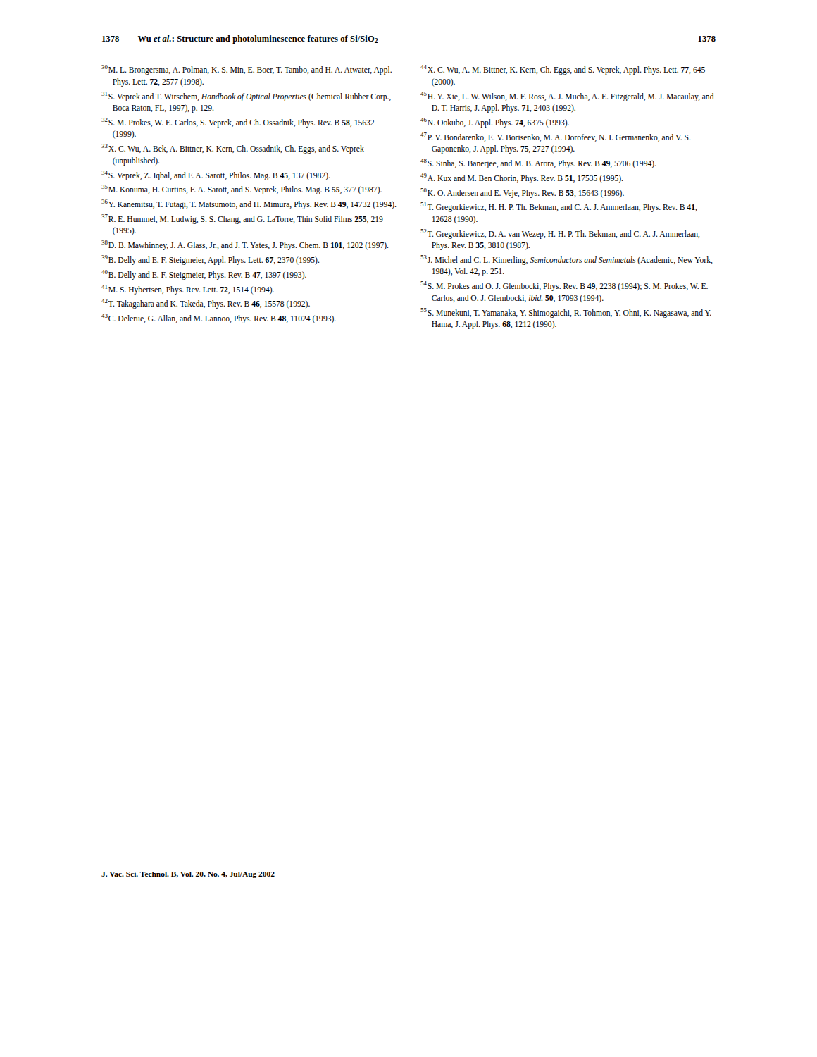1378 Wu et al.: Structure and photoluminescence features of Si/SiO2 1378
M. L. Brongersma, A. Polman, K. S. Min, E. Boer, T. Tambo, and H. A. Atwater, Appl. Phys. Lett. 72, 2577 (1998).
S. Veprek and T. Wirschem, Handbook of Optical Properties (Chemical Rubber Corp., Boca Raton, FL, 1997), p. 129.
S. M. Prokes, W. E. Carlos, S. Veprek, and Ch. Ossadnik, Phys. Rev. B 58, 15632 (1999).
X. C. Wu, A. Bek, A. Bittner, K. Kern, Ch. Ossadnik, Ch. Eggs, and S. Veprek (unpublished).
S. Veprek, Z. Iqbal, and F. A. Sarott, Philos. Mag. B 45, 137 (1982).
M. Konuma, H. Curtins, F. A. Sarott, and S. Veprek, Philos. Mag. B 55, 377 (1987).
Y. Kanemitsu, T. Futagi, T. Matsumoto, and H. Mimura, Phys. Rev. B 49, 14732 (1994).
R. E. Hummel, M. Ludwig, S. S. Chang, and G. LaTorre, Thin Solid Films 255, 219 (1995).
D. B. Mawhinney, J. A. Glass, Jr., and J. T. Yates, J. Phys. Chem. B 101, 1202 (1997).
B. Delly and E. F. Steigmeier, Appl. Phys. Lett. 67, 2370 (1995).
B. Delly and E. F. Steigmeier, Phys. Rev. B 47, 1397 (1993).
M. S. Hybertsen, Phys. Rev. Lett. 72, 1514 (1994).
T. Takagahara and K. Takeda, Phys. Rev. B 46, 15578 (1992).
C. Delerue, G. Allan, and M. Lannoo, Phys. Rev. B 48, 11024 (1993).
X. C. Wu, A. M. Bittner, K. Kern, Ch. Eggs, and S. Veprek, Appl. Phys. Lett. 77, 645 (2000).
H. Y. Xie, L. W. Wilson, M. F. Ross, A. J. Mucha, A. E. Fitzgerald, M. J. Macaulay, and D. T. Harris, J. Appl. Phys. 71, 2403 (1992).
N. Ookubo, J. Appl. Phys. 74, 6375 (1993).
P. V. Bondarenko, E. V. Borisenko, M. A. Dorofeev, N. I. Germanenko, and V. S. Gaponenko, J. Appl. Phys. 75, 2727 (1994).
S. Sinha, S. Banerjee, and M. B. Arora, Phys. Rev. B 49, 5706 (1994).
A. Kux and M. Ben Chorin, Phys. Rev. B 51, 17535 (1995).
K. O. Andersen and E. Veje, Phys. Rev. B 53, 15643 (1996).
T. Gregorkiewicz, H. H. P. Th. Bekman, and C. A. J. Ammerlaan, Phys. Rev. B 41, 12628 (1990).
T. Gregorkiewicz, D. A. van Wezep, H. H. P. Th. Bekman, and C. A. J. Ammerlaan, Phys. Rev. B 35, 3810 (1987).
J. Michel and C. L. Kimerling, Semiconductors and Semimetals (Academic, New York, 1984), Vol. 42, p. 251.
S. M. Prokes and O. J. Glembocki, Phys. Rev. B 49, 2238 (1994); S. M. Prokes, W. E. Carlos, and O. J. Glembocki, ibid. 50, 17093 (1994).
S. Munekuni, T. Yamanaka, Y. Shimogaichi, R. Tohmon, Y. Ohni, K. Nagasawa, and Y. Hama, J. Appl. Phys. 68, 1212 (1990).
J. Vac. Sci. Technol. B, Vol. 20, No. 4, Jul/Aug 2002